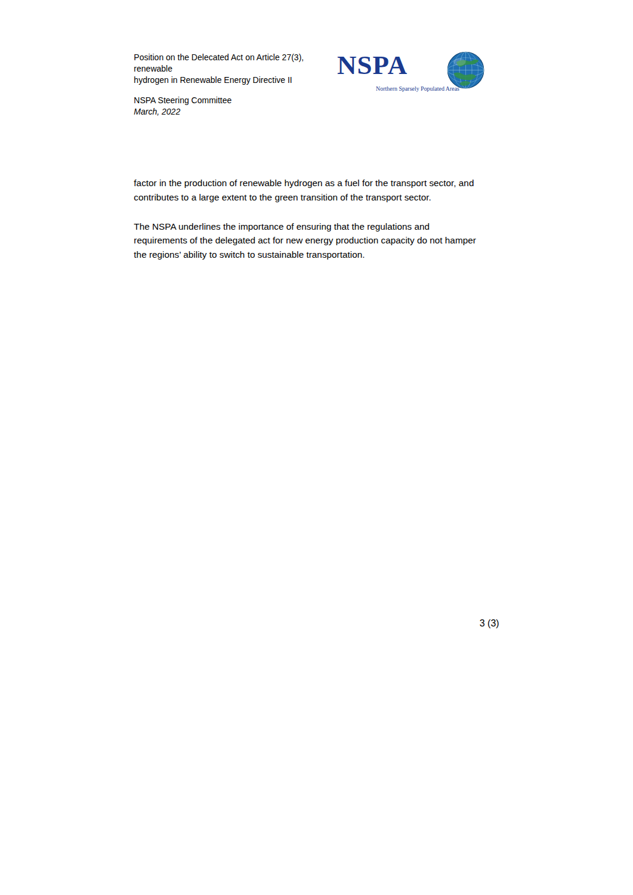Position on the Delecated Act on Article 27(3), renewable
hydrogen in Renewable Energy Directive II
NSPA Steering Committee
March, 2022
NSPA Northern Sparsely Populated Areas NSPA Northern Sparsely Populated Areas
factor in the production of renewable hydrogen as a fuel for the transport sector, and contributes to a large extent to the green transition of the transport sector.
The NSPA underlines the importance of ensuring that the regulations and requirements of the delegated act for new energy production capacity do not hamper the regions’ ability to switch to sustainable transportation.
3 (3)